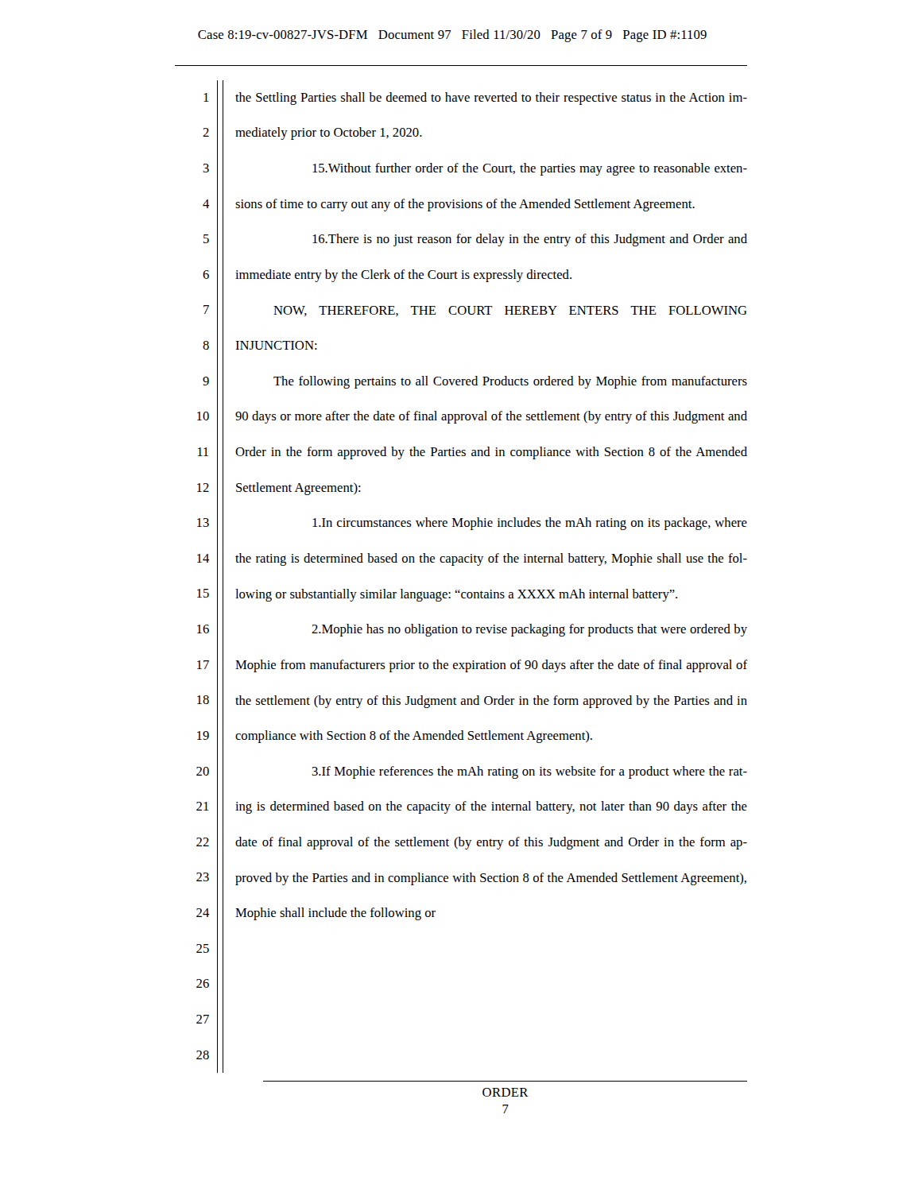Case 8:19-cv-00827-JVS-DFM Document 97 Filed 11/30/20 Page 7 of 9 Page ID #:1109
1
2
3
4
5
6
7
8
9
10
11
12
13
14
15
16
17
18
19
20
21
22
23
24
25
26
27
28
the Settling Parties shall be deemed to have reverted to their respective status in the Action immediately prior to October 1, 2020.
15. Without further order of the Court, the parties may agree to reasonable extensions of time to carry out any of the provisions of the Amended Settlement Agreement.
16. There is no just reason for delay in the entry of this Judgment and Order and immediate entry by the Clerk of the Court is expressly directed.
NOW, THEREFORE, THE COURT HEREBY ENTERS THE FOLLOWING INJUNCTION:
The following pertains to all Covered Products ordered by Mophie from manufacturers 90 days or more after the date of final approval of the settlement (by entry of this Judgment and Order in the form approved by the Parties and in compliance with Section 8 of the Amended Settlement Agreement):
1. In circumstances where Mophie includes the mAh rating on its package, where the rating is determined based on the capacity of the internal battery, Mophie shall use the following or substantially similar language: “contains a XXXX mAh internal battery”.
2. Mophie has no obligation to revise packaging for products that were ordered by Mophie from manufacturers prior to the expiration of 90 days after the date of final approval of the settlement (by entry of this Judgment and Order in the form approved by the Parties and in compliance with Section 8 of the Amended Settlement Agreement).
3. If Mophie references the mAh rating on its website for a product where the rating is determined based on the capacity of the internal battery, not later than 90 days after the date of final approval of the settlement (by entry of this Judgment and Order in the form approved by the Parties and in compliance with Section 8 of the Amended Settlement Agreement), Mophie shall include the following or
ORDER
7